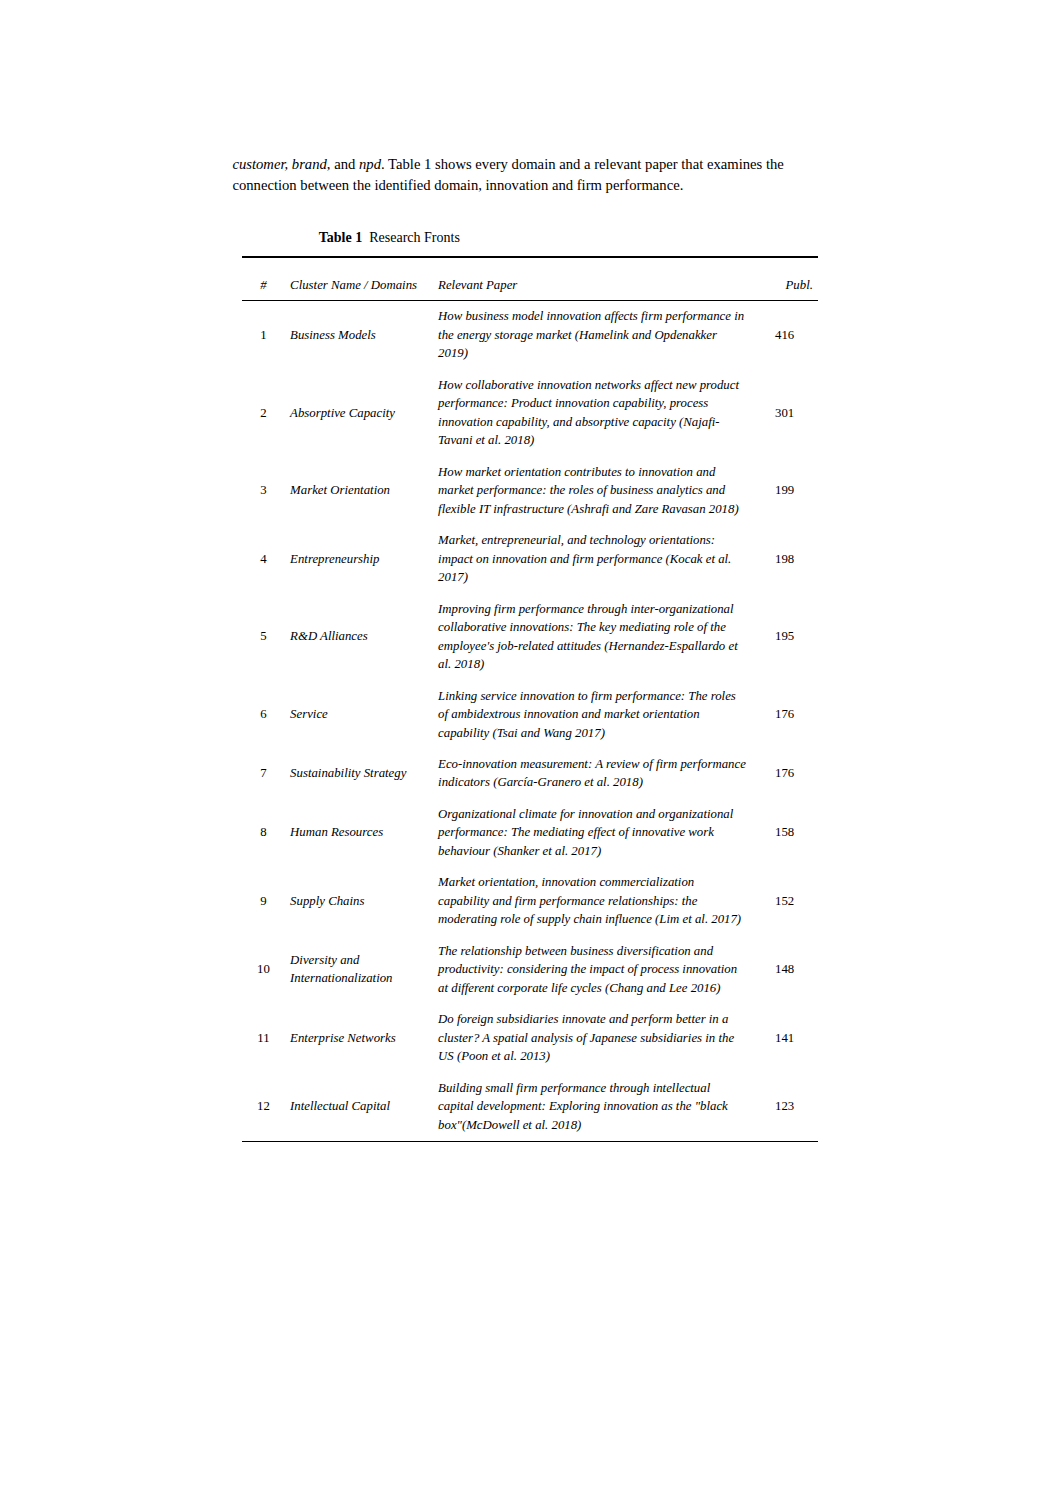customer, brand, and npd. Table 1 shows every domain and a relevant paper that examines the connection between the identified domain, innovation and firm performance.
Table 1 Research Fronts
| # | Cluster Name / Domains | Relevant Paper | Publ. |
| --- | --- | --- | --- |
| 1 | Business Models | How business model innovation affects firm performance in the energy storage market (Hamelink and Opdenakker 2019) | 416 |
| 2 | Absorptive Capacity | How collaborative innovation networks affect new product performance: Product innovation capability, process innovation capability, and absorptive capacity (Najafi-Tavani et al. 2018) | 301 |
| 3 | Market Orientation | How market orientation contributes to innovation and market performance: the roles of business analytics and flexible IT infrastructure (Ashrafi and Zare Ravasan 2018) | 199 |
| 4 | Entrepreneurship | Market, entrepreneurial, and technology orientations: impact on innovation and firm performance (Kocak et al. 2017) | 198 |
| 5 | R&D Alliances | Improving firm performance through inter-organizational collaborative innovations: The key mediating role of the employee's job-related attitudes (Hernandez-Espallardo et al. 2018) | 195 |
| 6 | Service | Linking service innovation to firm performance: The roles of ambidextrous innovation and market orientation capability (Tsai and Wang 2017) | 176 |
| 7 | Sustainability Strategy | Eco-innovation measurement: A review of firm performance indicators (García-Granero et al. 2018) | 176 |
| 8 | Human Resources | Organizational climate for innovation and organizational performance: The mediating effect of innovative work behaviour (Shanker et al. 2017) | 158 |
| 9 | Supply Chains | Market orientation, innovation commercialization capability and firm performance relationships: the moderating role of supply chain influence (Lim et al. 2017) | 152 |
| 10 | Diversity and Internationalization | The relationship between business diversification and productivity: considering the impact of process innovation at different corporate life cycles (Chang and Lee 2016) | 148 |
| 11 | Enterprise Networks | Do foreign subsidiaries innovate and perform better in a cluster? A spatial analysis of Japanese subsidiaries in the US (Poon et al. 2013) | 141 |
| 12 | Intellectual Capital | Building small firm performance through intellectual capital development: Exploring innovation as the "black box"(McDowell et al. 2018) | 123 |